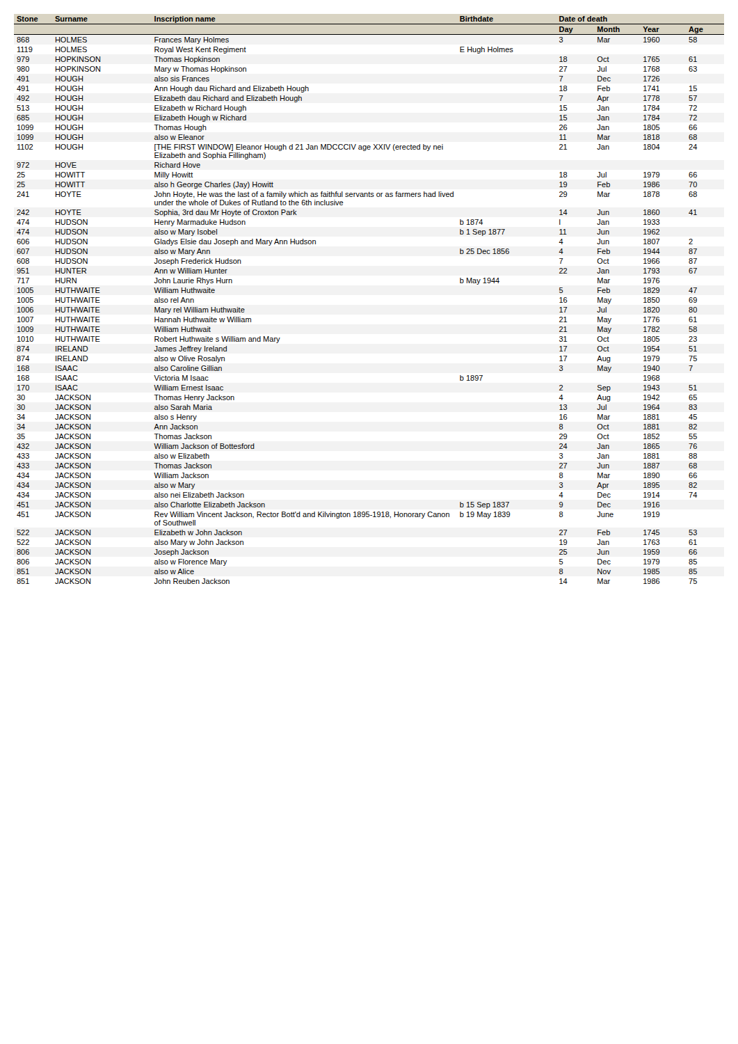| Stone | Surname | Inscription name | Birthdate | Date of death | |
| --- | --- | --- | --- | --- | --- |
| | | | | Day | Month | Year | Age |
| 868 | HOLMES | Frances Mary Holmes | | 3 | Mar | 1960 | 58 |
| 1119 | HOLMES | Royal West Kent Regiment | E Hugh Holmes | | | | |
| 979 | HOPKINSON | Thomas Hopkinson | | 18 | Oct | 1765 | 61 |
| 980 | HOPKINSON | Mary w Thomas Hopkinson | | 27 | Jul | 1768 | 63 |
| 491 | HOUGH | also sis Frances | | 7 | Dec | 1726 | |
| 491 | HOUGH | Ann Hough dau Richard and Elizabeth Hough | | 18 | Feb | 1741 | 15 |
| 492 | HOUGH | Elizabeth dau Richard and Elizabeth Hough | | 7 | Apr | 1778 | 57 |
| 513 | HOUGH | Elizabeth w Richard Hough | | 15 | Jan | 1784 | 72 |
| 685 | HOUGH | Elizabeth Hough w Richard | | 15 | Jan | 1784 | 72 |
| 1099 | HOUGH | Thomas Hough | | 26 | Jan | 1805 | 66 |
| 1099 | HOUGH | also w Eleanor | | 11 | Mar | 1818 | 68 |
| 1102 | HOUGH | [THE FIRST WINDOW] Eleanor Hough d 21 Jan MDCCCIV age XXIV (erected by nei Elizabeth and Sophia Fillingham) | | 21 | Jan | 1804 | 24 |
| 972 | HOVE | Richard Hove | | | | | |
| 25 | HOWITT | Milly Howitt | | 18 | Jul | 1979 | 66 |
| 25 | HOWITT | also h George Charles (Jay) Howitt | | 19 | Feb | 1986 | 70 |
| 241 | HOYTE | John Hoyte, He was the last of a family which as faithful servants or as farmers had lived under the whole of Dukes of Rutland to the 6th inclusive | | 29 | Mar | 1878 | 68 |
| 242 | HOYTE | Sophia, 3rd dau Mr Hoyte of Croxton Park | | 14 | Jun | 1860 | 41 |
| 474 | HUDSON | Henry Marmaduke Hudson | b 1874 | l | Jan | 1933 | |
| 474 | HUDSON | also w Mary Isobel | b 1 Sep 1877 | 11 | Jun | 1962 | |
| 606 | HUDSON | Gladys Elsie dau Joseph and Mary Ann Hudson | | 4 | Jun | 1807 | 2 |
| 607 | HUDSON | also w Mary Ann | b 25 Dec 1856 | 4 | Feb | 1944 | 87 |
| 608 | HUDSON | Joseph Frederick Hudson | | 7 | Oct | 1966 | 87 |
| 951 | HUNTER | Ann w William Hunter | | 22 | Jan | 1793 | 67 |
| 717 | HURN | John Laurie Rhys Hurn | b May 1944 | | Mar | 1976 | |
| 1005 | HUTHWAITE | William Huthwaite | | 5 | Feb | 1829 | 47 |
| 1005 | HUTHWAITE | also rel Ann | | 16 | May | 1850 | 69 |
| 1006 | HUTHWAITE | Mary rel William Huthwaite | | 17 | Jul | 1820 | 80 |
| 1007 | HUTHWAITE | Hannah Huthwaite w William | | 21 | May | 1776 | 61 |
| 1009 | HUTHWAITE | William Huthwait | | 21 | May | 1782 | 58 |
| 1010 | HUTHWAITE | Robert Huthwaite s William and Mary | | 31 | Oct | 1805 | 23 |
| 874 | IRELAND | James Jeffrey Ireland | | 17 | Oct | 1954 | 51 |
| 874 | IRELAND | also w Olive Rosalyn | | 17 | Aug | 1979 | 75 |
| 168 | ISAAC | also Caroline Gillian | | 3 | May | 1940 | 7 |
| 168 | ISAAC | Victoria M Isaac | b 1897 | | | 1968 | |
| 170 | ISAAC | William Ernest Isaac | | 2 | Sep | 1943 | 51 |
| 30 | JACKSON | Thomas Henry Jackson | | 4 | Aug | 1942 | 65 |
| 30 | JACKSON | also Sarah Maria | | 13 | Jul | 1964 | 83 |
| 34 | JACKSON | also s Henry | | 16 | Mar | 1881 | 45 |
| 34 | JACKSON | Ann Jackson | | 8 | Oct | 1881 | 82 |
| 35 | JACKSON | Thomas Jackson | | 29 | Oct | 1852 | 55 |
| 432 | JACKSON | William Jackson of Bottesford | | 24 | Jan | 1865 | 76 |
| 433 | JACKSON | also w Elizabeth | | 3 | Jan | 1881 | 88 |
| 433 | JACKSON | Thomas Jackson | | 27 | Jun | 1887 | 68 |
| 434 | JACKSON | William Jackson | | 8 | Mar | 1890 | 66 |
| 434 | JACKSON | also w Mary | | 3 | Apr | 1895 | 82 |
| 434 | JACKSON | also nei Elizabeth Jackson | | 4 | Dec | 1914 | 74 |
| 451 | JACKSON | also Charlotte Elizabeth Jackson | b 15 Sep 1837 | 9 | Dec | 1916 | |
| 451 | JACKSON | Rev William Vincent Jackson, Rector Bott'd and Kilvington 1895-1918, Honorary Canon of Southwell | b 19 May 1839 | 8 | June | 1919 | |
| 522 | JACKSON | Elizabeth w John Jackson | | 27 | Feb | 1745 | 53 |
| 522 | JACKSON | also Mary w John Jackson | | 19 | Jan | 1763 | 61 |
| 806 | JACKSON | Joseph Jackson | | 25 | Jun | 1959 | 66 |
| 806 | JACKSON | also w Florence Mary | | 5 | Dec | 1979 | 85 |
| 851 | JACKSON | also w Alice | | 8 | Nov | 1985 | 85 |
| 851 | JACKSON | John Reuben Jackson | | 14 | Mar | 1986 | 75 |